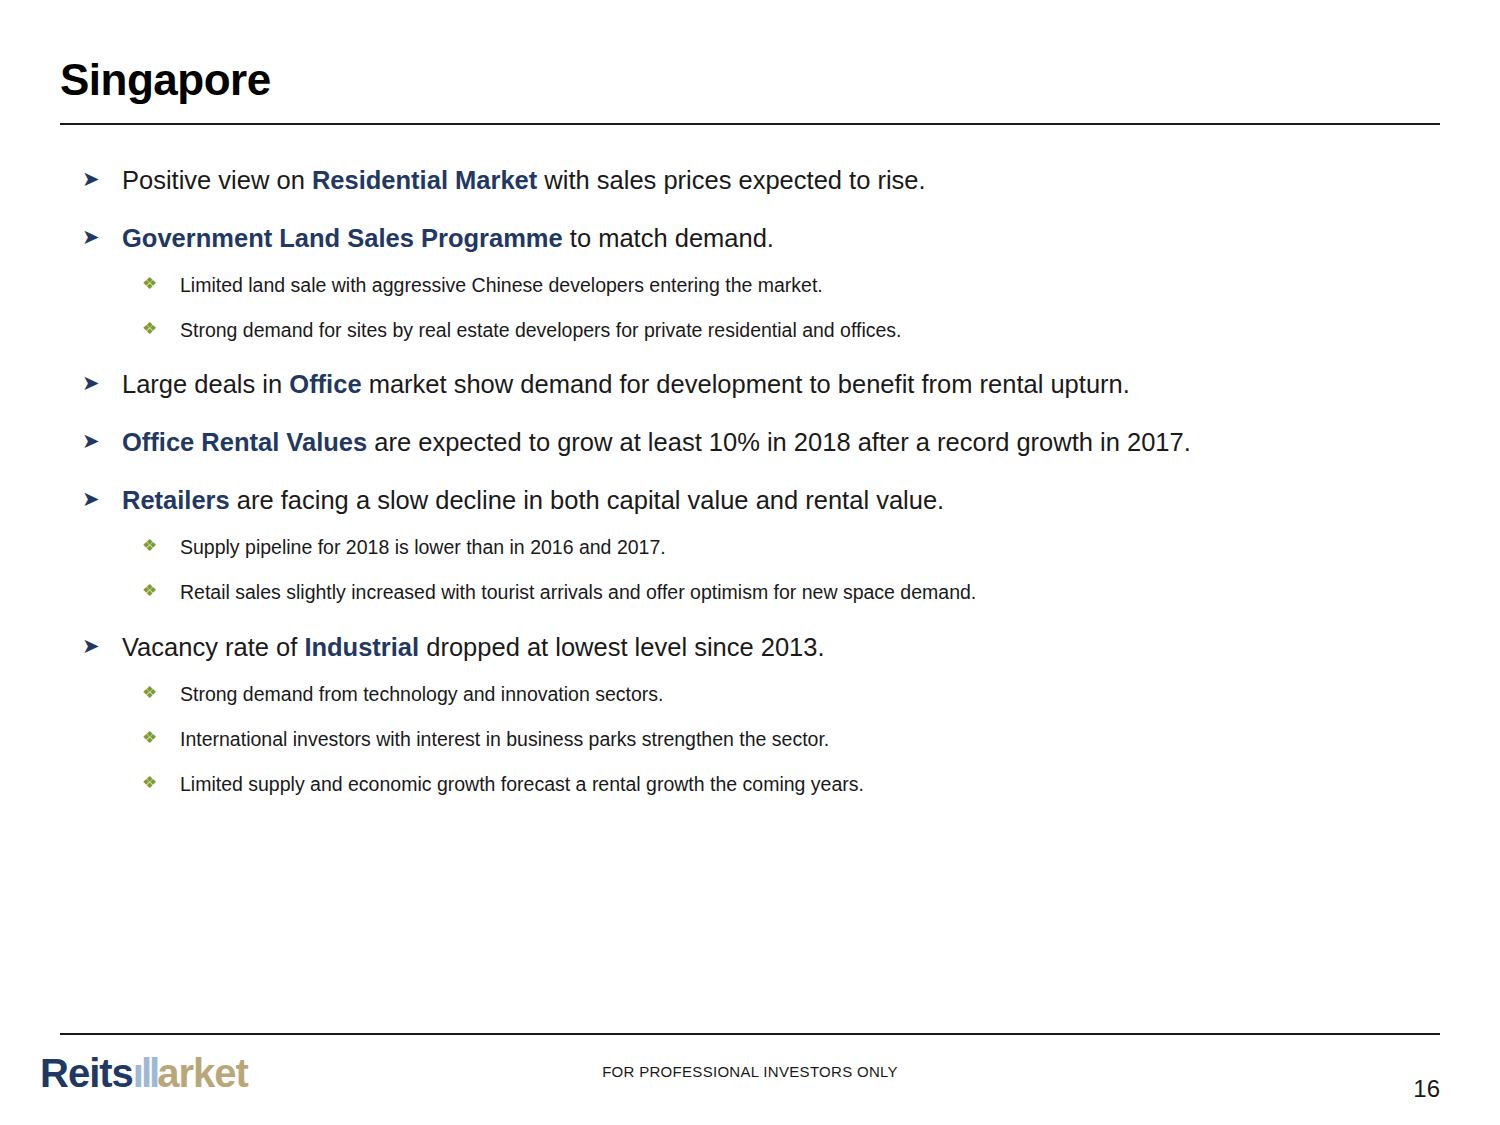Singapore
Positive view on Residential Market with sales prices expected to rise.
Government Land Sales Programme to match demand.
Limited land sale with aggressive Chinese developers entering the market.
Strong demand for sites by real estate developers for private residential and offices.
Large deals in Office market show demand for development to benefit from rental upturn.
Office Rental Values are expected to grow at least 10% in 2018 after a record growth in 2017.
Retailers are facing a slow decline in both capital value and rental value.
Supply pipeline for 2018 is lower than in 2016 and 2017.
Retail sales slightly increased with tourist arrivals and offer optimism for new space demand.
Vacancy rate of Industrial dropped at lowest level since 2013.
Strong demand from technology and innovation sectors.
International investors with interest in business parks strengthen the sector.
Limited supply and economic growth forecast a rental growth the coming years.
Reits ıll arket
FOR PROFESSIONAL INVESTORS ONLY
16